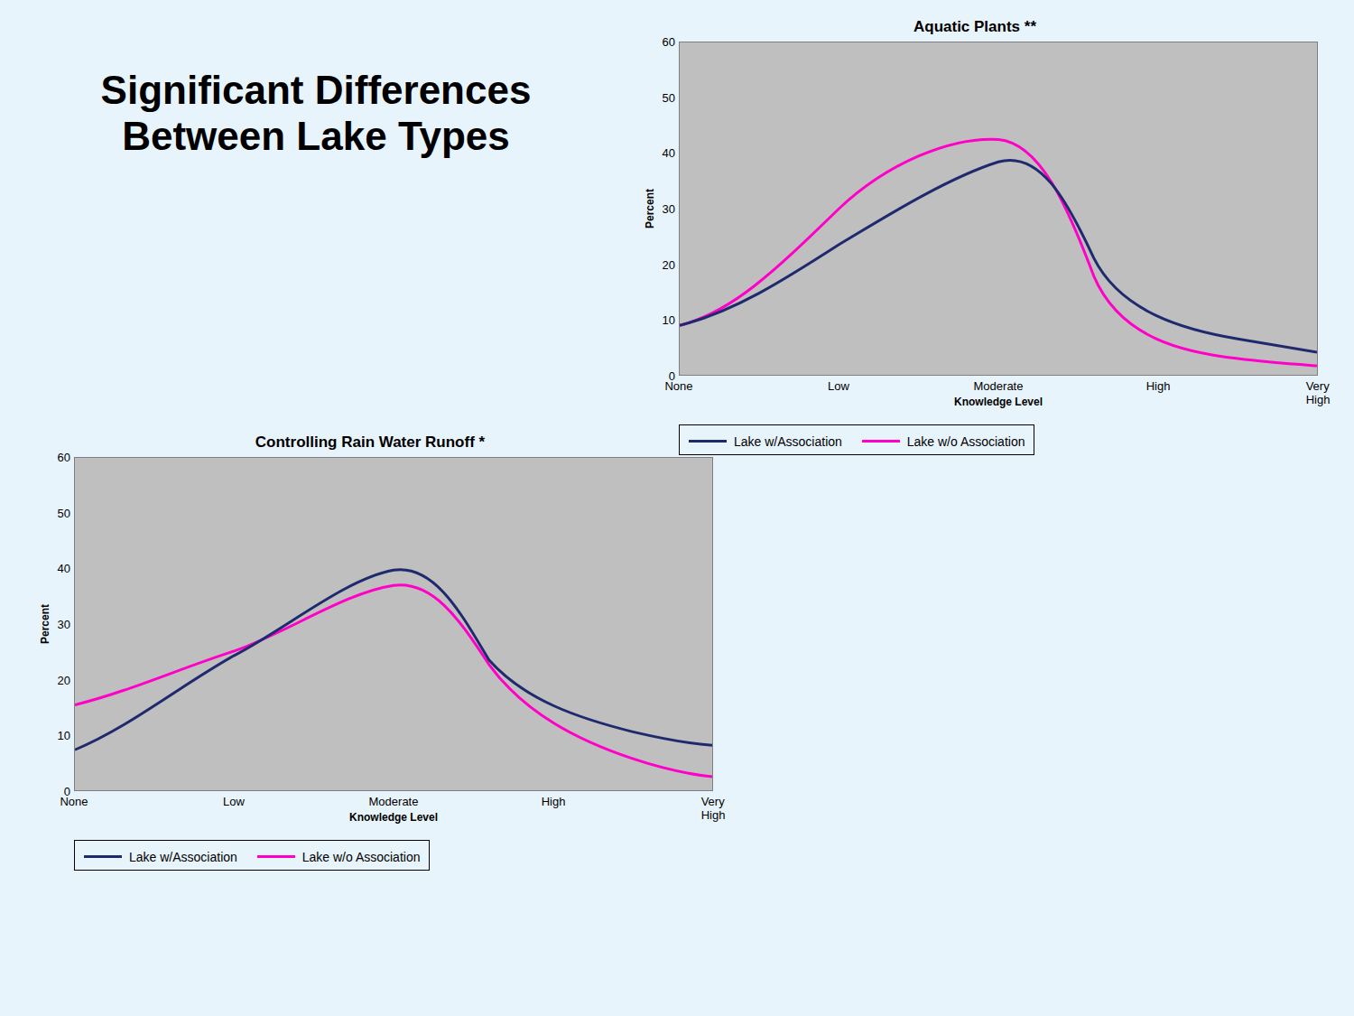Significant Differences Between Lake Types
Aquatic Plants **
Percent
60 50 40 30 20 10 0
None Low Moderate High Very High
Knowledge Level
Lake w/Association Lake w/o Association
Controlling Rain Water Runoff *
Percent
60 50 40 30 20 10 0
None Low Moderate High Very High
Knowledge Level
Lake w/Association Lake w/o Association